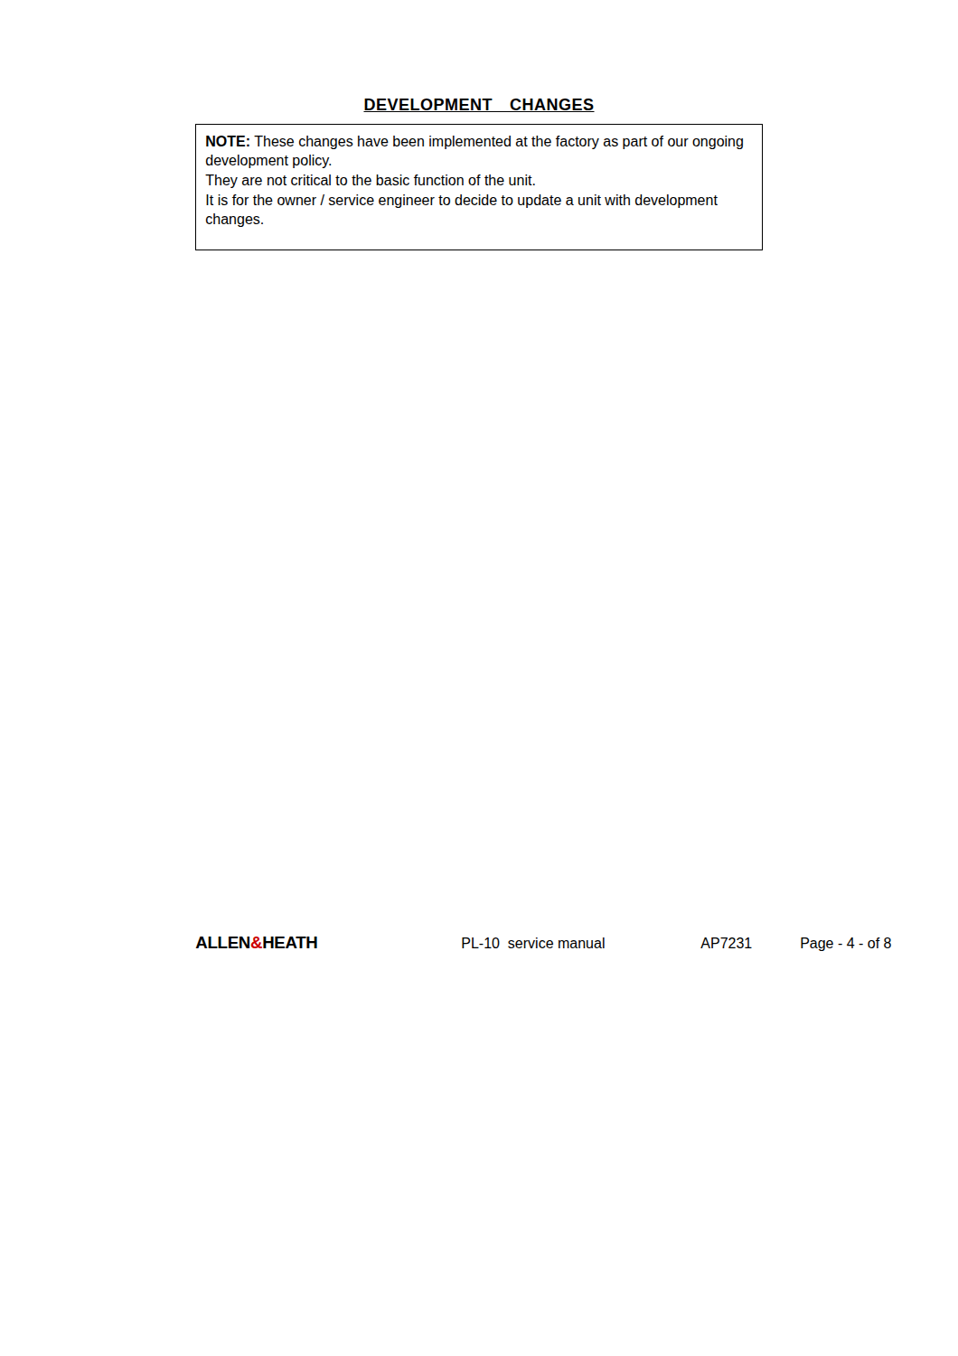DEVELOPMENT CHANGES
NOTE: These changes have been implemented at the factory as part of our ongoing development policy.
They are not critical to the basic function of the unit.
It is for the owner / service engineer to decide to update a unit with development changes.
ALLEN&HEATH PL-10 service manual AP7231 Page - 4 - of 8